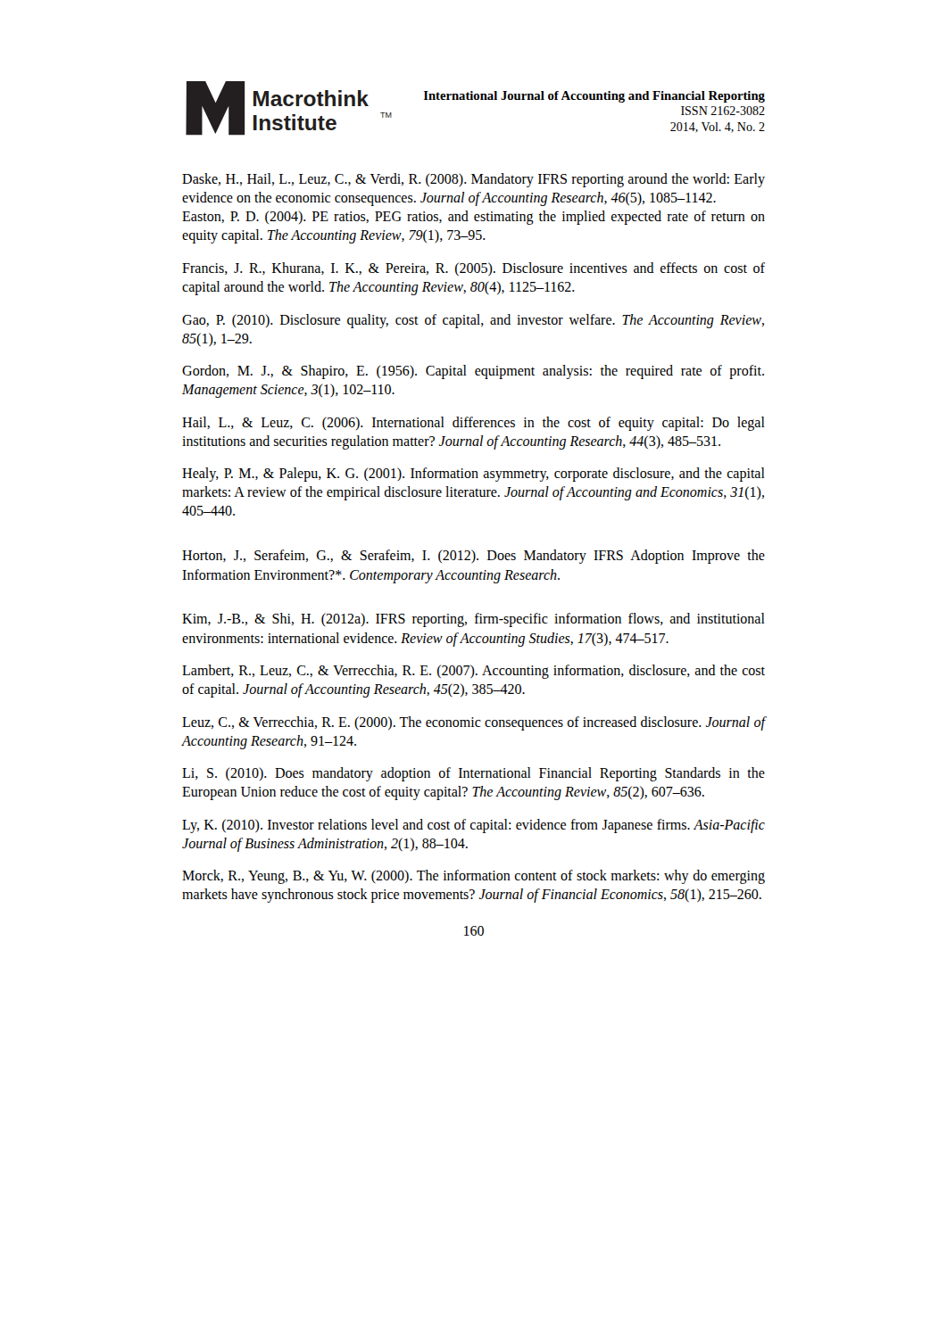Macrothink Institute TM
International Journal of Accounting and Financial Reporting
ISSN 2162-3082
2014, Vol. 4, No. 2
Daske, H., Hail, L., Leuz, C., & Verdi, R. (2008). Mandatory IFRS reporting around the world: Early evidence on the economic consequences. Journal of Accounting Research, 46(5), 1085–1142.
Easton, P. D. (2004). PE ratios, PEG ratios, and estimating the implied expected rate of return on equity capital. The Accounting Review, 79(1), 73–95.
Francis, J. R., Khurana, I. K., & Pereira, R. (2005). Disclosure incentives and effects on cost of capital around the world. The Accounting Review, 80(4), 1125–1162.
Gao, P. (2010). Disclosure quality, cost of capital, and investor welfare. The Accounting Review, 85(1), 1–29.
Gordon, M. J., & Shapiro, E. (1956). Capital equipment analysis: the required rate of profit. Management Science, 3(1), 102–110.
Hail, L., & Leuz, C. (2006). International differences in the cost of equity capital: Do legal institutions and securities regulation matter? Journal of Accounting Research, 44(3), 485–531.
Healy, P. M., & Palepu, K. G. (2001). Information asymmetry, corporate disclosure, and the capital markets: A review of the empirical disclosure literature. Journal of Accounting and Economics, 31(1), 405–440.
Horton, J., Serafeim, G., & Serafeim, I. (2012). Does Mandatory IFRS Adoption Improve the Information Environment?*. Contemporary Accounting Research.
Kim, J.-B., & Shi, H. (2012a). IFRS reporting, firm-specific information flows, and institutional environments: international evidence. Review of Accounting Studies, 17(3), 474–517.
Lambert, R., Leuz, C., & Verrecchia, R. E. (2007). Accounting information, disclosure, and the cost of capital. Journal of Accounting Research, 45(2), 385–420.
Leuz, C., & Verrecchia, R. E. (2000). The economic consequences of increased disclosure. Journal of Accounting Research, 91–124.
Li, S. (2010). Does mandatory adoption of International Financial Reporting Standards in the European Union reduce the cost of equity capital? The Accounting Review, 85(2), 607–636.
Ly, K. (2010). Investor relations level and cost of capital: evidence from Japanese firms. Asia-Pacific Journal of Business Administration, 2(1), 88–104.
Morck, R., Yeung, B., & Yu, W. (2000). The information content of stock markets: why do emerging markets have synchronous stock price movements? Journal of Financial Economics, 58(1), 215–260.
160